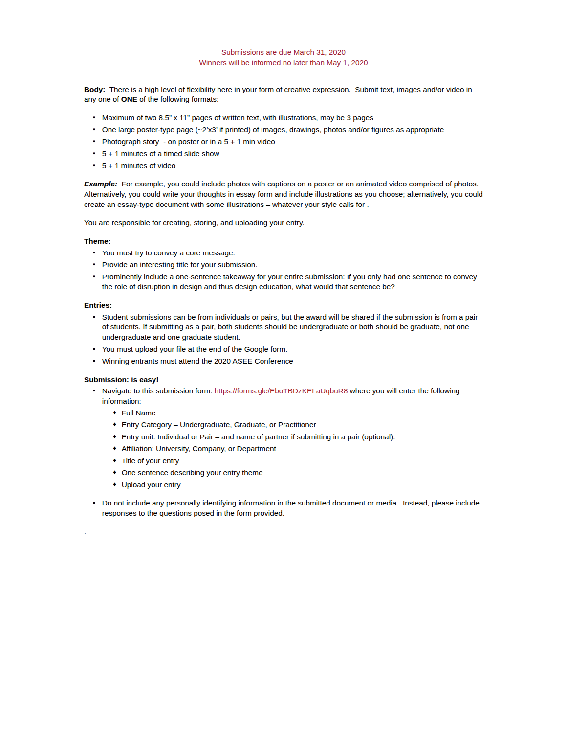Submissions are due March 31, 2020
Winners will be informed no later than May 1, 2020
Body: There is a high level of flexibility here in your form of creative expression. Submit text, images and/or video in any one of ONE of the following formats:
Maximum of two 8.5” x 11” pages of written text, with illustrations, may be 3 pages
One large poster-type page (~2’x3’ if printed) of images, drawings, photos and/or figures as appropriate
Photograph story - on poster or in a 5 + 1 min video
5 + 1 minutes of a timed slide show
5 + 1 minutes of video
Example: For example, you could include photos with captions on a poster or an animated video comprised of photos. Alternatively, you could write your thoughts in essay form and include illustrations as you choose; alternatively, you could create an essay-type document with some illustrations – whatever your style calls for .
You are responsible for creating, storing, and uploading your entry.
Theme:
You must try to convey a core message.
Provide an interesting title for your submission.
Prominently include a one-sentence takeaway for your entire submission: If you only had one sentence to convey the role of disruption in design and thus design education, what would that sentence be?
Entries:
Student submissions can be from individuals or pairs, but the award will be shared if the submission is from a pair of students. If submitting as a pair, both students should be undergraduate or both should be graduate, not one undergraduate and one graduate student.
You must upload your file at the end of the Google form.
Winning entrants must attend the 2020 ASEE Conference
Submission: is easy!
Navigate to this submission form: https://forms.gle/EboTBDzKELaUqbuR8 where you will enter the following information:
Full Name
Entry Category – Undergraduate, Graduate, or Practitioner
Entry unit: Individual or Pair – and name of partner if submitting in a pair (optional).
Affiliation: University, Company, or Department
Title of your entry
One sentence describing your entry theme
Upload your entry
Do not include any personally identifying information in the submitted document or media. Instead, please include responses to the questions posed in the form provided.
.